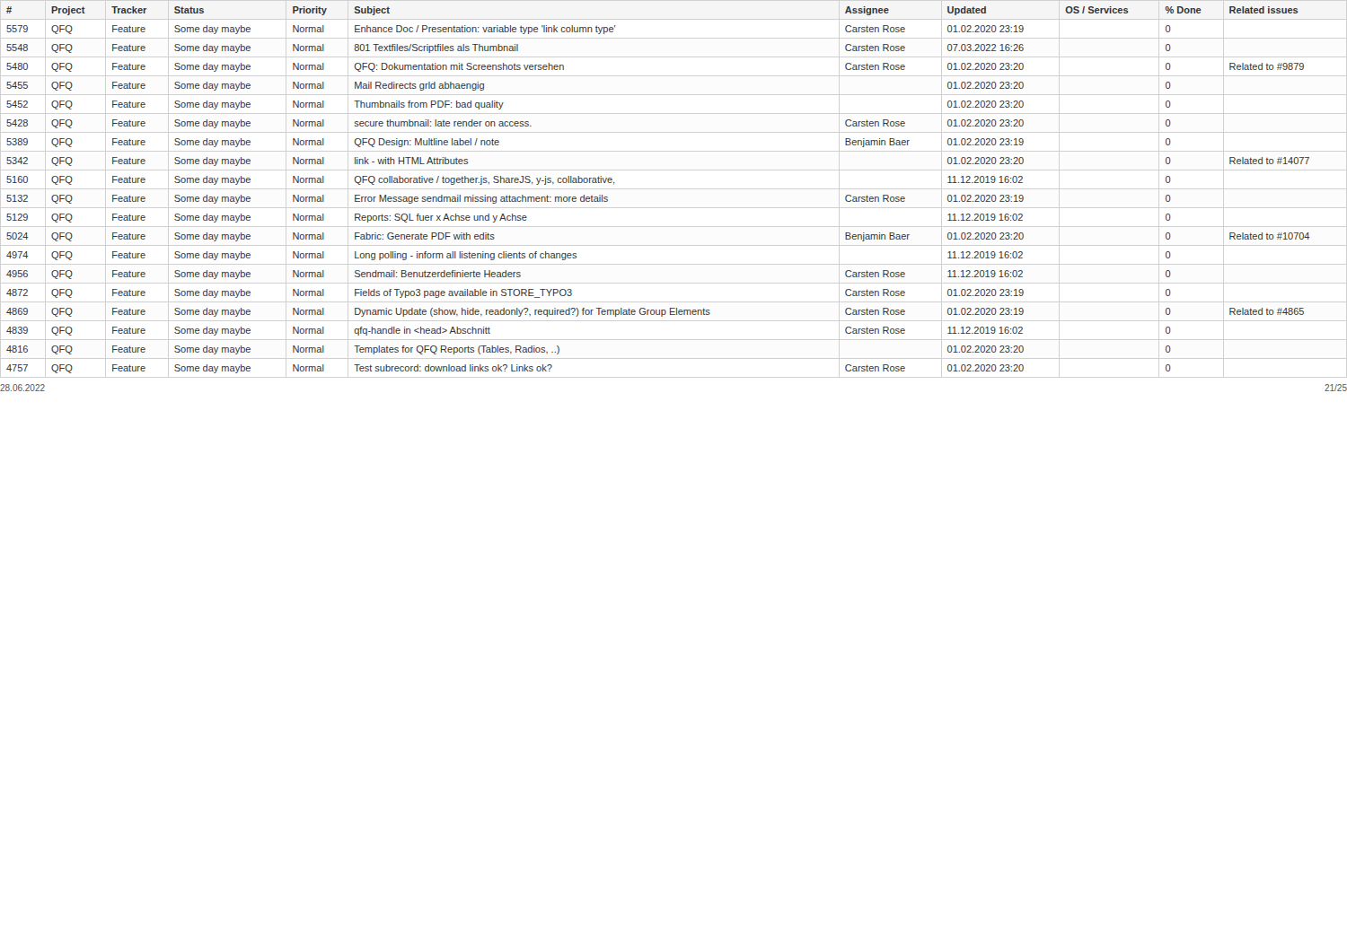| # | Project | Tracker | Status | Priority | Subject | Assignee | Updated | OS / Services | % Done | Related issues |
| --- | --- | --- | --- | --- | --- | --- | --- | --- | --- | --- |
| 5579 | QFQ | Feature | Some day maybe | Normal | Enhance Doc / Presentation: variable type 'link column type' | Carsten Rose | 01.02.2020 23:19 | | 0 | |
| 5548 | QFQ | Feature | Some day maybe | Normal | 801 Textfiles/Scriptfiles als Thumbnail | Carsten Rose | 07.03.2022 16:26 | | 0 | |
| 5480 | QFQ | Feature | Some day maybe | Normal | QFQ: Dokumentation mit Screenshots versehen | Carsten Rose | 01.02.2020 23:20 | | 0 | Related to #9879 |
| 5455 | QFQ | Feature | Some day maybe | Normal | Mail Redirects grld abhaengig | | 01.02.2020 23:20 | | 0 | |
| 5452 | QFQ | Feature | Some day maybe | Normal | Thumbnails from PDF: bad quality | | 01.02.2020 23:20 | | 0 | |
| 5428 | QFQ | Feature | Some day maybe | Normal | secure thumbnail: late render on access. | Carsten Rose | 01.02.2020 23:20 | | 0 | |
| 5389 | QFQ | Feature | Some day maybe | Normal | QFQ Design: Multline label / note | Benjamin Baer | 01.02.2020 23:19 | | 0 | |
| 5342 | QFQ | Feature | Some day maybe | Normal | link - with HTML Attributes | | 01.02.2020 23:20 | | 0 | Related to #14077 |
| 5160 | QFQ | Feature | Some day maybe | Normal | QFQ collaborative / together.js, ShareJS, y-js, collaborative, | | 11.12.2019 16:02 | | 0 | |
| 5132 | QFQ | Feature | Some day maybe | Normal | Error Message sendmail missing attachment: more details | Carsten Rose | 01.02.2020 23:19 | | 0 | |
| 5129 | QFQ | Feature | Some day maybe | Normal | Reports: SQL fuer x Achse und y Achse | | 11.12.2019 16:02 | | 0 | |
| 5024 | QFQ | Feature | Some day maybe | Normal | Fabric: Generate PDF with edits | Benjamin Baer | 01.02.2020 23:20 | | 0 | Related to #10704 |
| 4974 | QFQ | Feature | Some day maybe | Normal | Long polling - inform all listening clients of changes | | 11.12.2019 16:02 | | 0 | |
| 4956 | QFQ | Feature | Some day maybe | Normal | Sendmail: Benutzerdefinierte Headers | Carsten Rose | 11.12.2019 16:02 | | 0 | |
| 4872 | QFQ | Feature | Some day maybe | Normal | Fields of Typo3 page available in STORE_TYPO3 | Carsten Rose | 01.02.2020 23:19 | | 0 | |
| 4869 | QFQ | Feature | Some day maybe | Normal | Dynamic Update (show, hide, readonly?, required?) for Template Group Elements | Carsten Rose | 01.02.2020 23:19 | | 0 | Related to #4865 |
| 4839 | QFQ | Feature | Some day maybe | Normal | qfq-handle in <head> Abschnitt | Carsten Rose | 11.12.2019 16:02 | | 0 | |
| 4816 | QFQ | Feature | Some day maybe | Normal | Templates for QFQ Reports (Tables, Radios, ..) | | 01.02.2020 23:20 | | 0 | |
| 4757 | QFQ | Feature | Some day maybe | Normal | Test subrecord: download links ok? Links ok? | Carsten Rose | 01.02.2020 23:20 | | 0 | |
28.06.2022 21/25